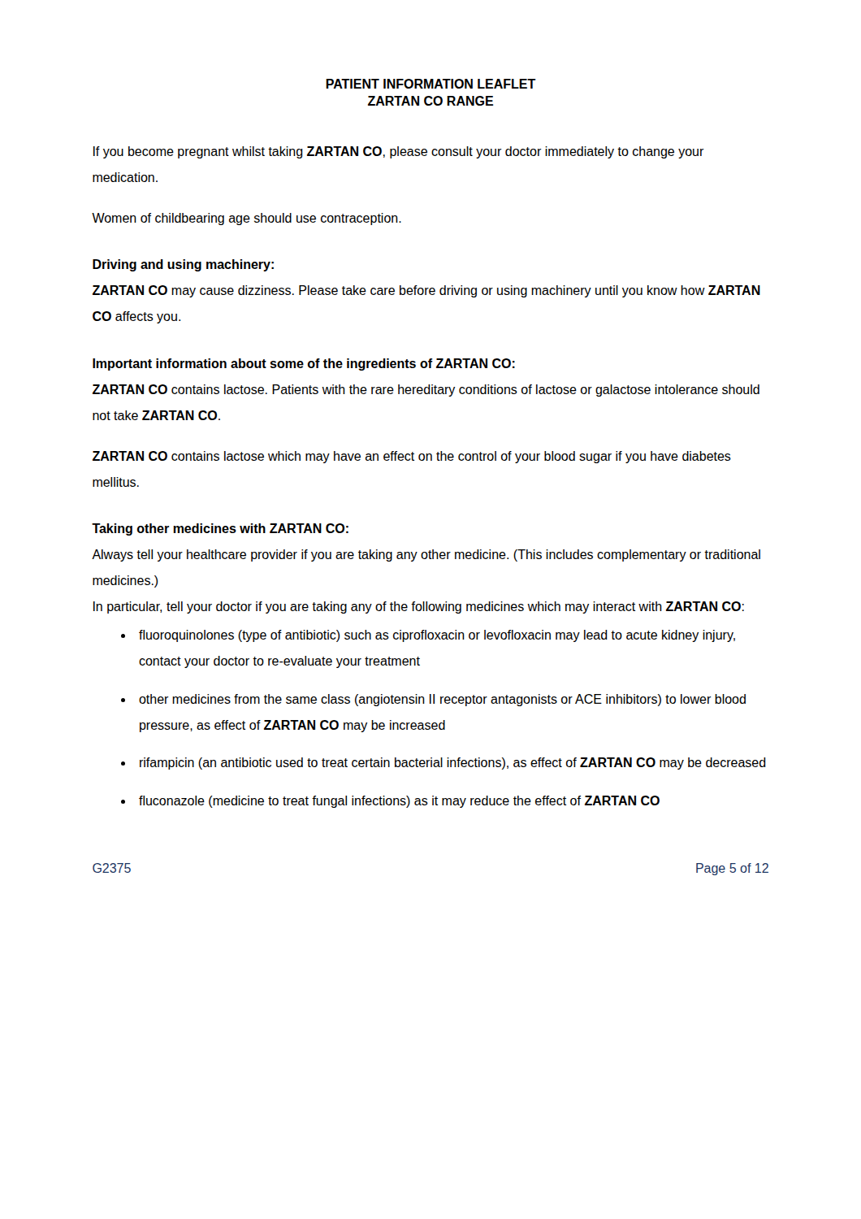PATIENT INFORMATION LEAFLET
ZARTAN CO RANGE
If you become pregnant whilst taking ZARTAN CO, please consult your doctor immediately to change your medication.
Women of childbearing age should use contraception.
Driving and using machinery:
ZARTAN CO may cause dizziness. Please take care before driving or using machinery until you know how ZARTAN CO affects you.
Important information about some of the ingredients of ZARTAN CO:
ZARTAN CO contains lactose. Patients with the rare hereditary conditions of lactose or galactose intolerance should not take ZARTAN CO.
ZARTAN CO contains lactose which may have an effect on the control of your blood sugar if you have diabetes mellitus.
Taking other medicines with ZARTAN CO:
Always tell your healthcare provider if you are taking any other medicine. (This includes complementary or traditional medicines.)
In particular, tell your doctor if you are taking any of the following medicines which may interact with ZARTAN CO:
fluoroquinolones (type of antibiotic) such as ciprofloxacin or levofloxacin may lead to acute kidney injury, contact your doctor to re-evaluate your treatment
other medicines from the same class (angiotensin II receptor antagonists or ACE inhibitors) to lower blood pressure, as effect of ZARTAN CO may be increased
rifampicin (an antibiotic used to treat certain bacterial infections), as effect of ZARTAN CO may be decreased
fluconazole (medicine to treat fungal infections) as it may reduce the effect of ZARTAN CO
G2375 Page 5 of 12